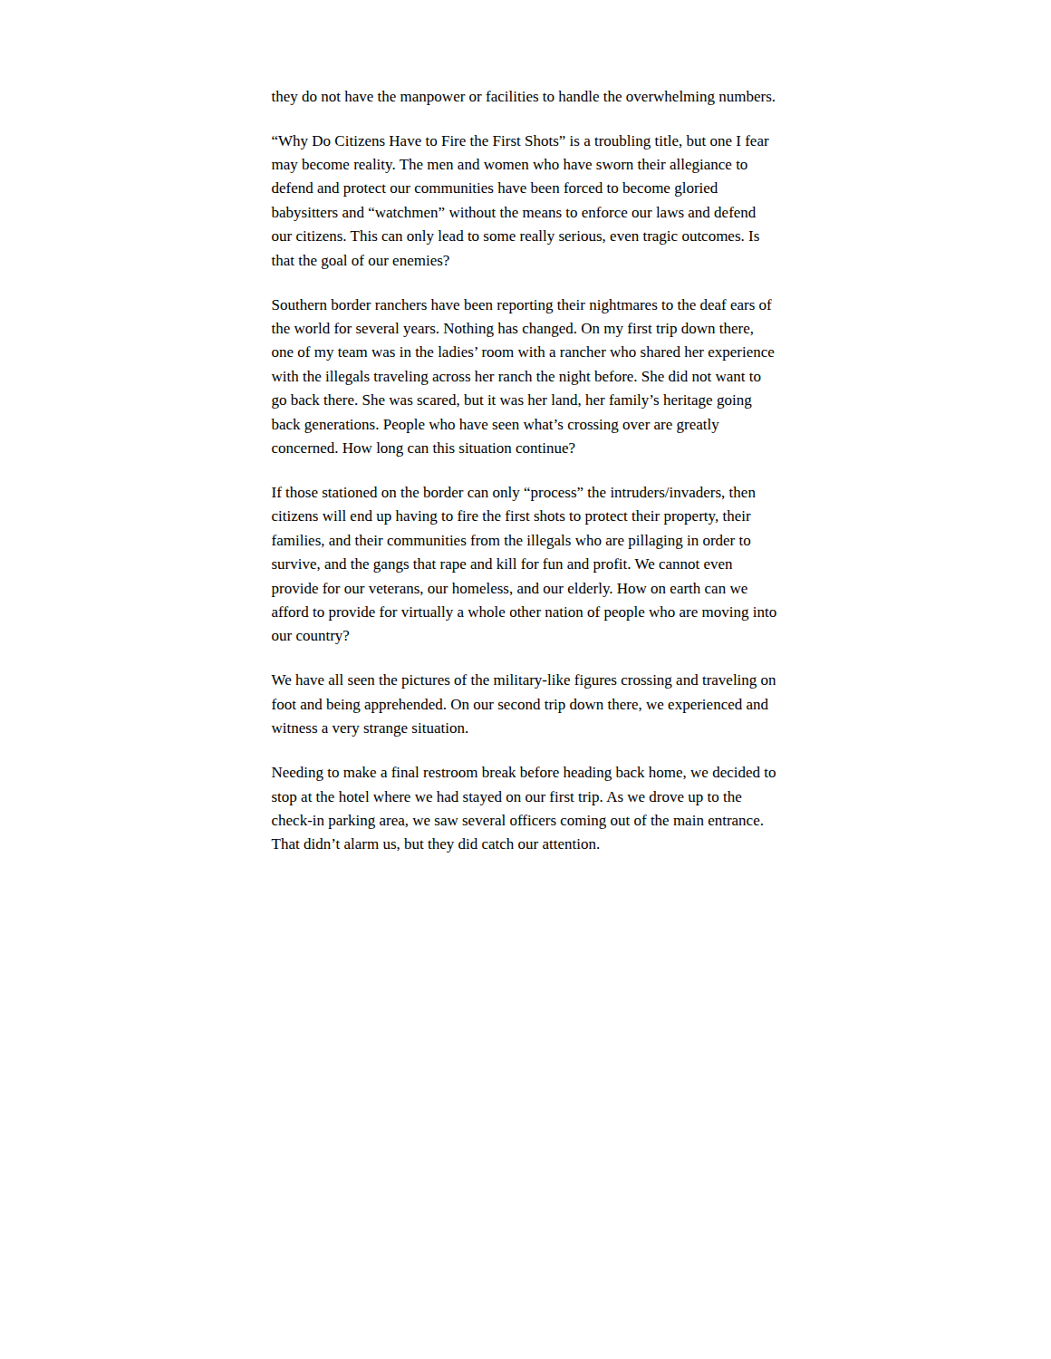they do not have the manpower or facilities to handle the overwhelming numbers.
“Why Do Citizens Have to Fire the First Shots” is a troubling title, but one I fear may become reality. The men and women who have sworn their allegiance to defend and protect our communities have been forced to become gloried babysitters and “watchmen” without the means to enforce our laws and defend our citizens. This can only lead to some really serious, even tragic outcomes. Is that the goal of our enemies?
Southern border ranchers have been reporting their nightmares to the deaf ears of the world for several years. Nothing has changed. On my first trip down there, one of my team was in the ladies’ room with a rancher who shared her experience with the illegals traveling across her ranch the night before. She did not want to go back there. She was scared, but it was her land, her family’s heritage going back generations. People who have seen what’s crossing over are greatly concerned. How long can this situation continue?
If those stationed on the border can only “process” the intruders/invaders, then citizens will end up having to fire the first shots to protect their property, their families, and their communities from the illegals who are pillaging in order to survive, and the gangs that rape and kill for fun and profit. We cannot even provide for our veterans, our homeless, and our elderly. How on earth can we afford to provide for virtually a whole other nation of people who are moving into our country?
We have all seen the pictures of the military-like figures crossing and traveling on foot and being apprehended. On our second trip down there, we experienced and witness a very strange situation.
Needing to make a final restroom break before heading back home, we decided to stop at the hotel where we had stayed on our first trip. As we drove up to the check-in parking area, we saw several officers coming out of the main entrance. That didn’t alarm us, but they did catch our attention.